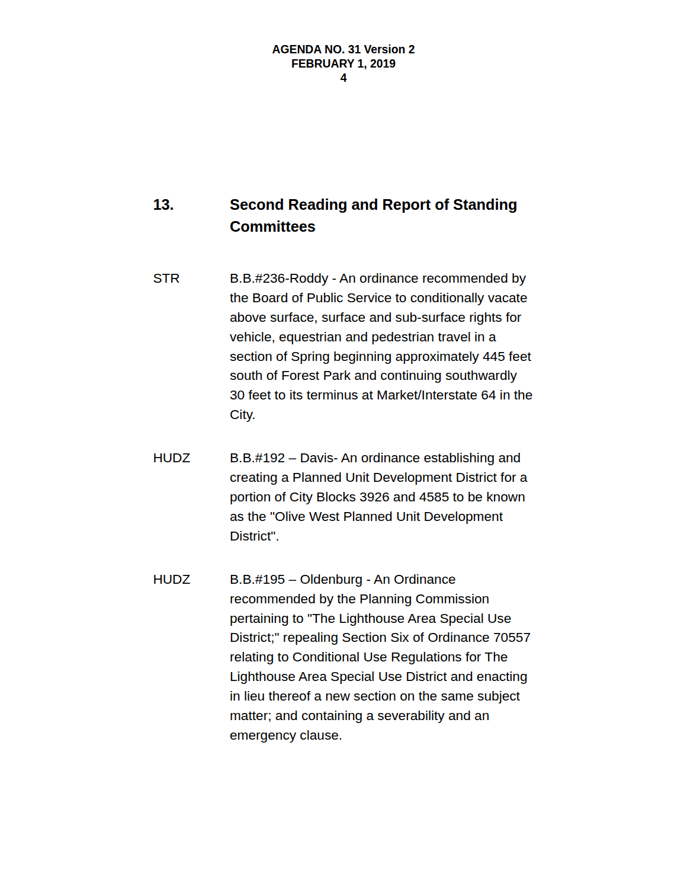AGENDA NO. 31 Version 2 FEBRUARY 1, 2019 4
13. Second Reading and Report of Standing Committees
STR
B.B.#236-Roddy - An ordinance recommended by the Board of Public Service to conditionally vacate above surface, surface and sub-surface rights for vehicle, equestrian and pedestrian travel in a section of Spring beginning approximately 445 feet south of Forest Park and continuing southwardly 30 feet to its terminus at Market/Interstate 64 in the City.
HUDZ
B.B.#192 – Davis- An ordinance establishing and creating a Planned Unit Development District for a portion of City Blocks 3926 and 4585 to be known as the "Olive West Planned Unit Development District".
HUDZ
B.B.#195 – Oldenburg - An Ordinance recommended by the Planning Commission pertaining to "The Lighthouse Area Special Use District;" repealing Section Six of Ordinance 70557 relating to Conditional Use Regulations for The Lighthouse Area Special Use District and enacting in lieu thereof a new section on the same subject matter; and containing a severability and an emergency clause.